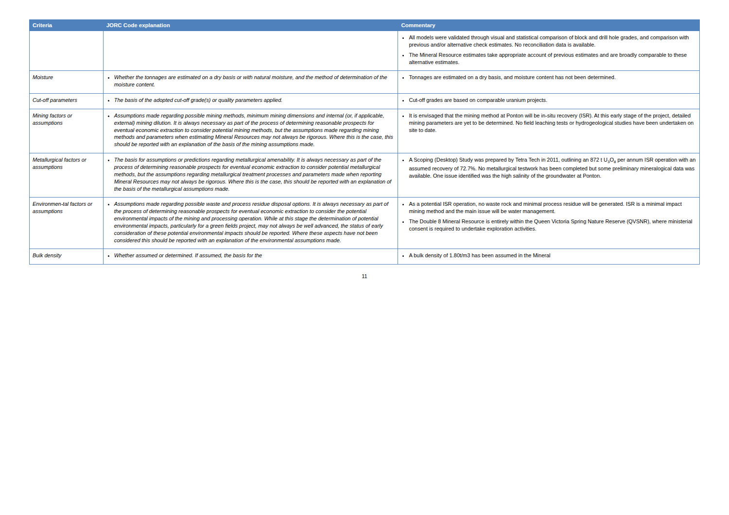| Criteria | JORC Code explanation | Commentary |
| --- | --- | --- |
| | | All models were validated through visual and statistical comparison of block and drill hole grades, and comparison with previous and/or alternative check estimates. No reconciliation data is available. The Mineral Resource estimates take appropriate account of previous estimates and are broadly comparable to these alternative estimates. |
| Moisture | Whether the tonnages are estimated on a dry basis or with natural moisture, and the method of determination of the moisture content. | Tonnages are estimated on a dry basis, and moisture content has not been determined. |
| Cut-off parameters | The basis of the adopted cut-off grade(s) or quality parameters applied. | Cut-off grades are based on comparable uranium projects. |
| Mining factors or assumptions | Assumptions made regarding possible mining methods, minimum mining dimensions and internal (or, if applicable, external) mining dilution. It is always necessary as part of the process of determining reasonable prospects for eventual economic extraction to consider potential mining methods, but the assumptions made regarding mining methods and parameters when estimating Mineral Resources may not always be rigorous. Where this is the case, this should be reported with an explanation of the basis of the mining assumptions made. | It is envisaged that the mining method at Ponton will be in-situ recovery (ISR). At this early stage of the project, detailed mining parameters are yet to be determined. No field leaching tests or hydrogeological studies have been undertaken on site to date. |
| Metallurgical factors or assumptions | The basis for assumptions or predictions regarding metallurgical amenability. It is always necessary as part of the process of determining reasonable prospects for eventual economic extraction to consider potential metallurgical methods, but the assumptions regarding metallurgical treatment processes and parameters made when reporting Mineral Resources may not always be rigorous. Where this is the case, this should be reported with an explanation of the basis of the metallurgical assumptions made. | A Scoping (Desktop) Study was prepared by Tetra Tech in 2011, outlining an 872 t U 3 O 8 per annum ISR operation with an assumed recovery of 72.7%. No metallurgical testwork has been completed but some preliminary mineralogical data was available. One issue identified was the high salinity of the groundwater at Ponton. |
| Environmen-tal factors or assumptions | Assumptions made regarding possible waste and process residue disposal options. It is always necessary as part of the process of determining reasonable prospects for eventual economic extraction to consider the potential environmental impacts of the mining and processing operation. While at this stage the determination of potential environmental impacts, particularly for a green fields project, may not always be well advanced, the status of early consideration of these potential environmental impacts should be reported. Where these aspects have not been considered this should be reported with an explanation of the environmental assumptions made. | As a potential ISR operation, no waste rock and minimal process residue will be generated. ISR is a minimal impact mining method and the main issue will be water management. The Double 8 Mineral Resource is entirely within the Queen Victoria Spring Nature Reserve (QVSNR), where ministerial consent is required to undertake exploration activities. |
| Bulk density | Whether assumed or determined. If assumed, the basis for the | A bulk density of 1.80t/m3 has been assumed in the Mineral |
11